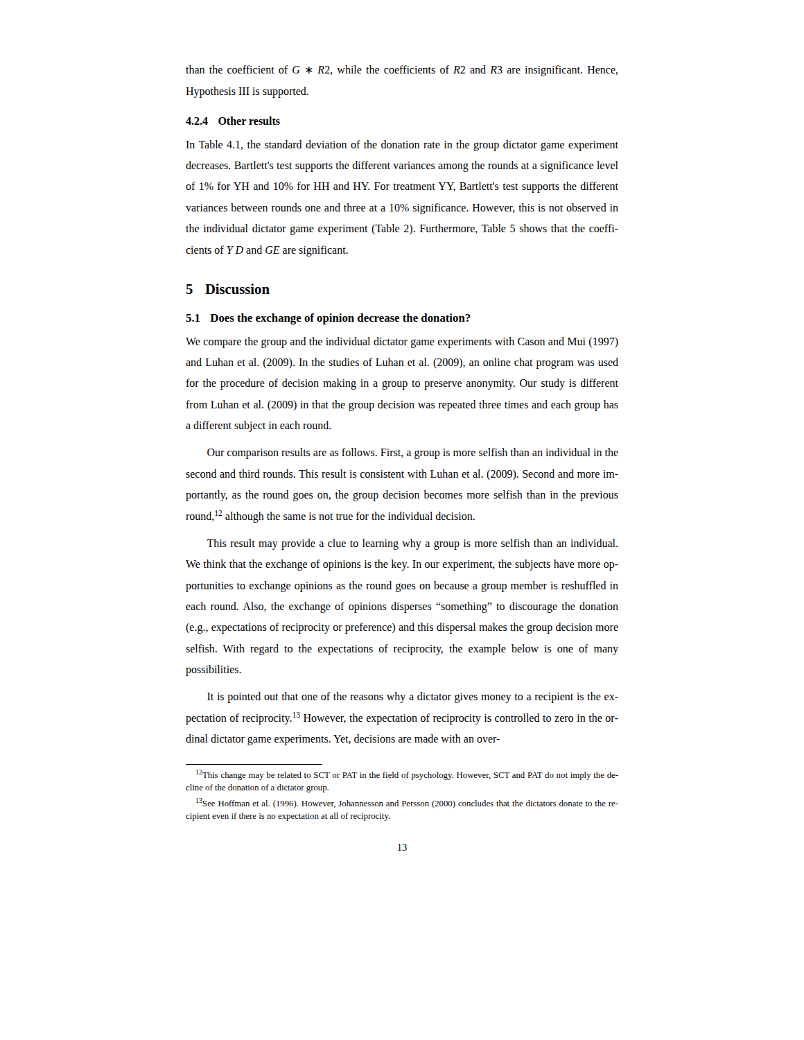than the coefficient of G ∗ R2, while the coefficients of R2 and R3 are insignificant. Hence, Hypothesis III is supported.
4.2.4 Other results
In Table 4.1, the standard deviation of the donation rate in the group dictator game experiment decreases. Bartlett's test supports the different variances among the rounds at a significance level of 1% for YH and 10% for HH and HY. For treatment YY, Bartlett's test supports the different variances between rounds one and three at a 10% significance. However, this is not observed in the individual dictator game experiment (Table 2). Furthermore, Table 5 shows that the coefficients of Y D and GE are significant.
5 Discussion
5.1 Does the exchange of opinion decrease the donation?
We compare the group and the individual dictator game experiments with Cason and Mui (1997) and Luhan et al. (2009). In the studies of Luhan et al. (2009), an online chat program was used for the procedure of decision making in a group to preserve anonymity. Our study is different from Luhan et al. (2009) in that the group decision was repeated three times and each group has a different subject in each round.
Our comparison results are as follows. First, a group is more selfish than an individual in the second and third rounds. This result is consistent with Luhan et al. (2009). Second and more importantly, as the round goes on, the group decision becomes more selfish than in the previous round,12 although the same is not true for the individual decision.
This result may provide a clue to learning why a group is more selfish than an individual. We think that the exchange of opinions is the key. In our experiment, the subjects have more opportunities to exchange opinions as the round goes on because a group member is reshuffled in each round. Also, the exchange of opinions disperses “something” to discourage the donation (e.g., expectations of reciprocity or preference) and this dispersal makes the group decision more selfish. With regard to the expectations of reciprocity, the example below is one of many possibilities.
It is pointed out that one of the reasons why a dictator gives money to a recipient is the expectation of reciprocity.13 However, the expectation of reciprocity is controlled to zero in the ordinal dictator game experiments. Yet, decisions are made with an over-
12This change may be related to SCT or PAT in the field of psychology. However, SCT and PAT do not imply the decline of the donation of a dictator group.
13See Hoffman et al. (1996). However, Johannesson and Persson (2000) concludes that the dictators donate to the recipient even if there is no expectation at all of reciprocity.
13